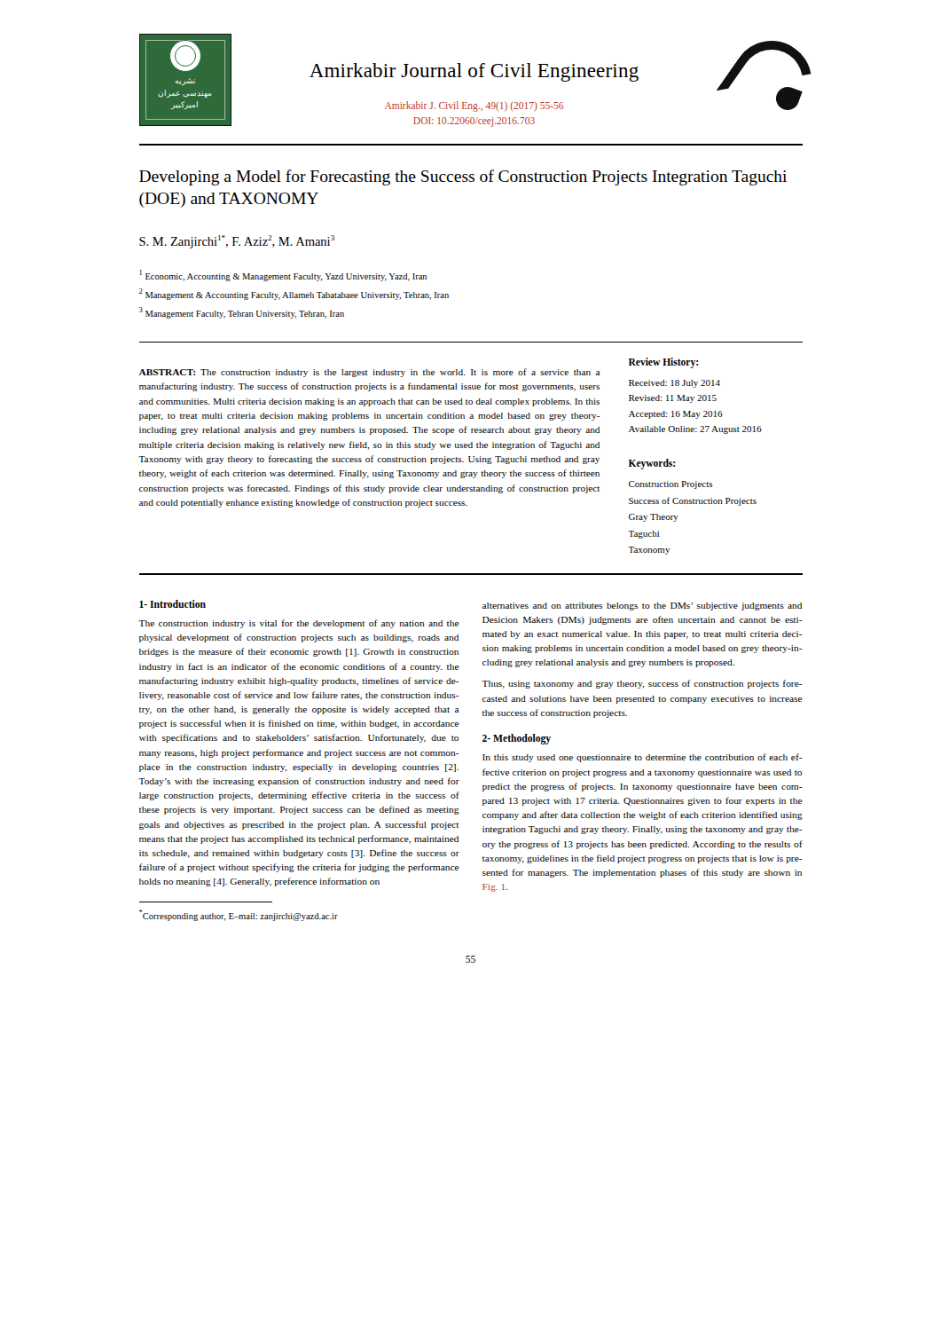نشریه
مهندسی عمران
امیرکبیر
Amirkabir Journal of Civil Engineering
Amirkabir J. Civil Eng., 49(1) (2017) 55-56
DOI: 10.22060/ceej.2016.703
Developing a Model for Forecasting the Success of Construction Projects Integration Taguchi (DOE) and TAXONOMY
S. M. Zanjirchi1*, F. Aziz2, M. Amani3
1 Economic, Accounting & Management Faculty, Yazd University, Yazd, Iran
2 Management & Accounting Faculty, Allameh Tabatabaee University, Tehran, Iran
3 Management Faculty, Tehran University, Tehran, Iran
ABSTRACT: The construction industry is the largest industry in the world. It is more of a service than a manufacturing industry. The success of construction projects is a fundamental issue for most governments, users and communities. Multi criteria decision making is an approach that can be used to deal complex problems. In this paper, to treat multi criteria decision making problems in uncertain condition a model based on grey theory-including grey relational analysis and grey numbers is proposed. The scope of research about gray theory and multiple criteria decision making is relatively new field, so in this study we used the integration of Taguchi and Taxonomy with gray theory to forecasting the success of construction projects. Using Taguchi method and gray theory, weight of each criterion was determined. Finally, using Taxonomy and gray theory the success of thirteen construction projects was forecasted. Findings of this study provide clear understanding of construction project and could potentially enhance existing knowledge of construction project success.
Review History:
Received: 18 July 2014
Revised: 11 May 2015
Accepted: 16 May 2016
Available Online: 27 August 2016
Keywords:
Construction Projects
Success of Construction Projects
Gray Theory
Taguchi
Taxonomy
1- Introduction
The construction industry is vital for the development of any nation and the physical development of construction projects such as buildings, roads and bridges is the measure of their economic growth [1]. Growth in construction industry in fact is an indicator of the economic conditions of a country. the manufacturing industry exhibit high-quality products, timelines of service delivery, reasonable cost of service and low failure rates, the construction industry, on the other hand, is generally the opposite is widely accepted that a project is successful when it is finished on time, within budget, in accordance with specifications and to stakeholders’ satisfaction. Unfortunately, due to many reasons, high project performance and project success are not commonplace in the construction industry, especially in developing countries [2]. Today’s with the increasing expansion of construction industry and need for large construction projects, determining effective criteria in the success of these projects is very important. Project success can be defined as meeting goals and objectives as prescribed in the project plan. A successful project means that the project has accomplished its technical performance, maintained its schedule, and remained within budgetary costs [3]. Define the success or failure of a project without specifying the criteria for judging the performance holds no meaning [4]. Generally, preference information on
*Corresponding author, E–mail: zanjirchi@yazd.ac.ir
alternatives and on attributes belongs to the DMs’ subjective judgments and Desicion Makers (DMs) judgments are often uncertain and cannot be estimated by an exact numerical value. In this paper, to treat multi criteria decision making problems in uncertain condition a model based on grey theory-including grey relational analysis and grey numbers is proposed.
Thus, using taxonomy and gray theory, success of construction projects forecasted and solutions have been presented to company executives to increase the success of construction projects.
2- Methodology
In this study used one questionnaire to determine the contribution of each effective criterion on project progress and a taxonomy questionnaire was used to predict the progress of projects. In taxonomy questionnaire have been compared 13 project with 17 criteria. Questionnaires given to four experts in the company and after data collection the weight of each criterion identified using integration Taguchi and gray theory. Finally, using the taxonomy and gray theory the progress of 13 projects has been predicted. According to the results of taxonomy, guidelines in the field project progress on projects that is low is presented for managers. The implementation phases of this study are shown in Fig. 1.
55